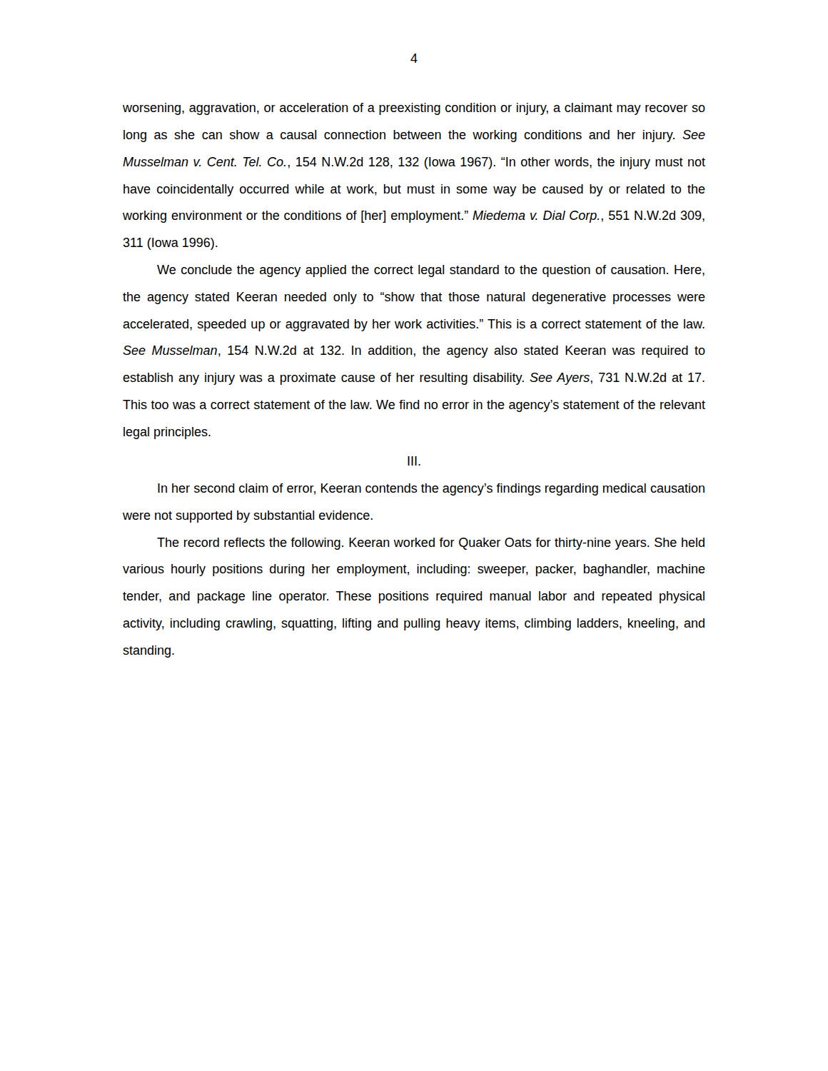4
worsening, aggravation, or acceleration of a preexisting condition or injury, a claimant may recover so long as she can show a causal connection between the working conditions and her injury. See Musselman v. Cent. Tel. Co., 154 N.W.2d 128, 132 (Iowa 1967). “In other words, the injury must not have coincidentally occurred while at work, but must in some way be caused by or related to the working environment or the conditions of [her] employment.” Miedema v. Dial Corp., 551 N.W.2d 309, 311 (Iowa 1996).
We conclude the agency applied the correct legal standard to the question of causation. Here, the agency stated Keeran needed only to “show that those natural degenerative processes were accelerated, speeded up or aggravated by her work activities.” This is a correct statement of the law. See Musselman, 154 N.W.2d at 132. In addition, the agency also stated Keeran was required to establish any injury was a proximate cause of her resulting disability. See Ayers, 731 N.W.2d at 17. This too was a correct statement of the law. We find no error in the agency’s statement of the relevant legal principles.
III.
In her second claim of error, Keeran contends the agency’s findings regarding medical causation were not supported by substantial evidence.
The record reflects the following. Keeran worked for Quaker Oats for thirty-nine years. She held various hourly positions during her employment, including: sweeper, packer, baghandler, machine tender, and package line operator. These positions required manual labor and repeated physical activity, including crawling, squatting, lifting and pulling heavy items, climbing ladders, kneeling, and standing.